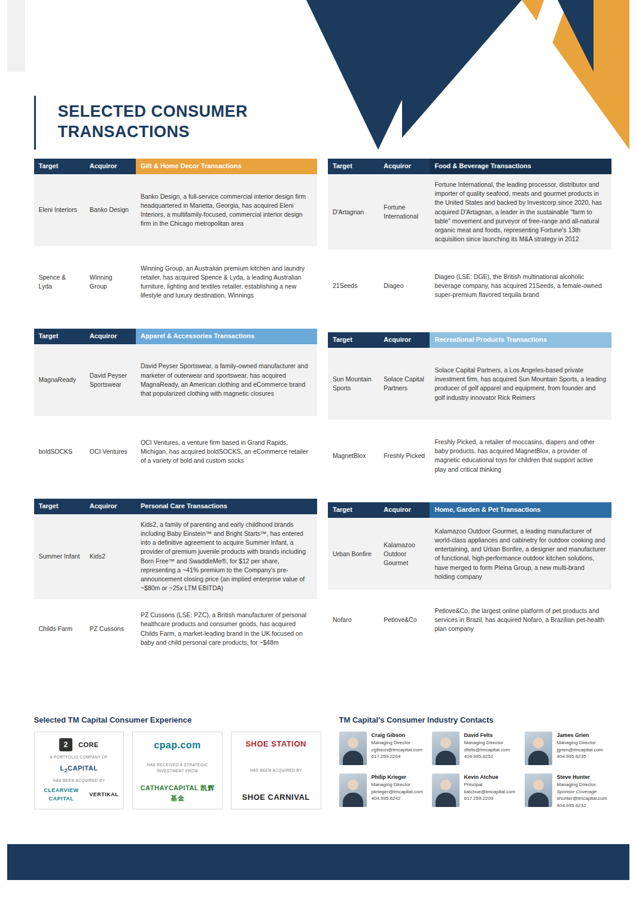Selected Consumer
Transactions
| Target | Acquiror | Gift & Home Decor Transactions |
| --- | --- | --- |
| Eleni Interiors | Banko Design | Banko Design, a full-service commercial interior design firm headquartered in Marietta, Georgia, has acquired Eleni Interiors, a multifamily-focused, commercial interior design firm in the Chicago metropolitan area |
| Spence & Lyda | Winning Group | Winning Group, an Australian premium kitchen and laundry retailer, has acquired Spence & Lyda, a leading Australian furniture, lighting and textiles retailer, establishing a new lifestyle and luxury destination, Winnings |
| Target | Acquiror | Apparel & Accessories Transactions |
| --- | --- | --- |
| MagnaReady | David Peyser Sportswear | David Peyser Sportswear, a family-owned manufacturer and marketer of outerwear and sportswear, has acquired MagnaReady, an American clothing and eCommerce brand that popularized clothing with magnetic closures |
| boldSOCKS | OCI Ventures | OCI Ventures, a venture firm based in Grand Rapids, Michigan, has acquired boldSOCKS, an eCommerce retailer of a variety of bold and custom socks |
| Target | Acquiror | Personal Care Transactions |
| --- | --- | --- |
| Summer Infant | Kids2 | Kids2, a family of parenting and early childhood brands including Baby Einstein™ and Bright Starts™, has entered into a definitive agreement to acquire Summer Infant, a provider of premium juvenile products with brands including Born Free™ and SwaddleMe®, for $12 per share, representing a ~41% premium to the Company's pre-announcement closing price (an implied enterprise value of ~$80m or ~25x LTM EBITDA) |
| Childs Farm | PZ Cussons | PZ Cussons (LSE: PZC), a British manufacturer of personal healthcare products and consumer goods, has acquired Childs Farm, a market-leading brand in the UK focused on baby and child personal care products, for ~$48m |
| Target | Acquiror | Food & Beverage Transactions |
| --- | --- | --- |
| D'Artagnan | Fortune International | Fortune International, the leading processor, distributor and importer of quality seafood, meats and gourmet products in the United States and backed by Investcorp since 2020, has acquired D'Artagnan, a leader in the sustainable "farm to table" movement and purveyor of free-range and all-natural organic meat and foods, representing Fortune's 13th acquisition since launching its M&A strategy in 2012 |
| 21Seeds | Diageo | Diageo (LSE: DGE), the British multinational alcoholic beverage company, has acquired 21Seeds, a female-owned super-premium flavored tequila brand |
| Target | Acquiror | Recreational Products Transactions |
| --- | --- | --- |
| Sun Mountain Sports | Solace Capital Partners | Solace Capital Partners, a Los Angeles-based private investment firm, has acquired Sun Mountain Sports, a leading producer of golf apparel and equipment, from founder and golf industry innovator Rick Reimers |
| MagnetBlox | Freshly Picked | Freshly Picked, a retailer of moccasins, diapers and other baby products, has acquired MagnetBlox, a provider of magnetic educational toys for children that support active play and critical thinking |
| Target | Acquiror | Home, Garden & Pet Transactions |
| --- | --- | --- |
| Urban Bonfire | Kalamazoo Outdoor Gourmet | Kalamazoo Outdoor Gourmet, a leading manufacturer of world-class appliances and cabinetry for outdoor cooking and entertaining, and Urban Bonfire, a designer and manufacturer of functional, high-performance outdoor kitchen solutions, have merged to form Pleina Group, a new multi-brand holding company |
| Nofaro | Petlove&Co | Petlove&Co, the largest online platform of pet products and services in Brazil, has acquired Nofaro, a Brazilian pet-health plan company |
Selected TM Capital Consumer Experience
2 CORE
A PORTFOLIO COMPANY OF
L2CAPITAL
HAS BEEN ACQUIRED BY
CLEARVIEW CAPITAL VERTIKAL
cpap.com
HAS RECEIVED A STRATEGIC INVESTMENT FROM
CATHAYCAPITAL 凯辉基金
SHOE STATION
HAS BEEN ACQUIRED BY
SHOE CARNIVAL
TM Capital's Consumer Industry Contacts
Craig Gibson Managing Director cgibson@tmcapital.com 617.259.2204
David Felts Managing Director dfelts@tmcapital.com 404.995.6252
James Grien Managing Director jgrien@tmcapital.com 404.995.6235
Philip Krieger Managing Director pkrieger@tmcapital.com 404.995.6242
Kevin Atchue Principal katchue@tmcapital.com 617.259.2209
Steve Hunter Managing Director,
Sponsor Coverage shunter@tmcapital.com 404.995.6232